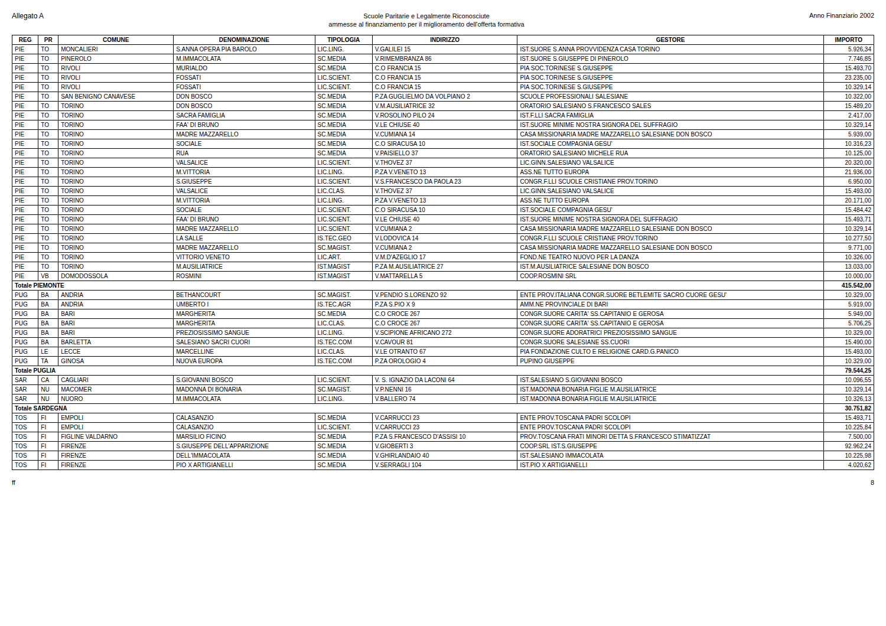Allegato A
Scuole Paritarie e Legalmente Riconosciute
ammesse al finanziamento per il miglioramento dell'offerta formativa
Anno Finanziario 2002
| REG | PR | COMUNE | DENOMINAZIONE | TIPOLOGIA | INDIRIZZO | GESTORE | IMPORTO |
| --- | --- | --- | --- | --- | --- | --- | --- |
| PIE | TO | MONCALIERI | S.ANNA OPERA PIA BAROLO | LIC.LING. | V.GALILEI 15 | IST.SUORE S.ANNA PROVVIDENZA CASA TORINO | 5.926,34 |
| PIE | TO | PINEROLO | M.IMMACOLATA | SC.MEDIA | V.RIMEMBRANZA 86 | IST.SUORE S.GIUSEPPE DI PINEROLO | 7.746,85 |
| PIE | TO | RIVOLI | MURIALDO | SC.MEDIA | C.O FRANCIA 15 | PIA SOC.TORINESE S.GIUSEPPE | 15.493,70 |
| PIE | TO | RIVOLI | FOSSATI | LIC.SCIENT. | C.O FRANCIA 15 | PIA SOC.TORINESE S.GIUSEPPE | 23.235,00 |
| PIE | TO | RIVOLI | FOSSATI | LIC.SCIENT. | C.O FRANCIA 15 | PIA SOC.TORINESE S.GIUSEPPE | 10.329,14 |
| PIE | TO | SAN BENIGNO CANAVESE | DON BOSCO | SC.MEDIA | P.ZA GUGLIELMO DA VOLPIANO 2 | SCUOLE PROFESSIONALI SALESIANE | 10.322,00 |
| PIE | TO | TORINO | DON BOSCO | SC.MEDIA | V.M.AUSILIATRICE 32 | ORATORIO SALESIANO S.FRANCESCO SALES | 15.489,20 |
| PIE | TO | TORINO | SACRA FAMIGLIA | SC.MEDIA | V.ROSOLINO PILO 24 | IST.F.LLI SACRA FAMIGLIA | 2.417,00 |
| PIE | TO | TORINO | FAA' DI BRUNO | SC.MEDIA | V.LE CHIUSE 40 | IST.SUORE MINIME NOSTRA SIGNORA DEL SUFFRAGIO | 10.329,14 |
| PIE | TO | TORINO | MADRE MAZZARELLO | SC.MEDIA | V.CUMIANA 14 | CASA MISSIONARIA MADRE MAZZARELLO SALESIANE DON BOSCO | 5.939,00 |
| PIE | TO | TORINO | SOCIALE | SC.MEDIA | C.O SIRACUSA 10 | IST.SOCIALE COMPAGNIA GESU' | 10.316,23 |
| PIE | TO | TORINO | RUA | SC.MEDIA | V.PAISIELLO 37 | ORATORIO SALESIANO MICHELE RUA | 10.125,00 |
| PIE | TO | TORINO | VALSALICE | LIC.SCIENT. | V.THOVEZ 37 | LIC.GINN.SALESIANO VALSALICE | 20.320,00 |
| PIE | TO | TORINO | M.VITTORIA | LIC.LING. | P.ZA V.VENETO 13 | ASS.NE TUTTO EUROPA | 21.936,00 |
| PIE | TO | TORINO | S.GIUSEPPE | LIC.SCIENT. | V.S.FRANCESCO DA PAOLA 23 | CONGR.F.LLI SCUOLE CRISTIANE PROV.TORINO | 6.950,00 |
| PIE | TO | TORINO | VALSALICE | LIC.CLAS. | V.THOVEZ 37 | LIC.GINN.SALESIANO VALSALICE | 15.493,00 |
| PIE | TO | TORINO | M.VITTORIA | LIC.LING. | P.ZA V.VENETO 13 | ASS.NE TUTTO EUROPA | 20.171,00 |
| PIE | TO | TORINO | SOCIALE | LIC.SCIENT. | C.O SIRACUSA 10 | IST.SOCIALE COMPAGNIA GESU' | 15.484,42 |
| PIE | TO | TORINO | FAA' DI BRUNO | LIC.SCIENT. | V.LE CHIUSE 40 | IST.SUORE MINIME NOSTRA SIGNORA DEL SUFFRAGIO | 15.493,71 |
| PIE | TO | TORINO | MADRE MAZZARELLO | LIC.SCIENT. | V.CUMIANA 2 | CASA MISSIONARIA MADRE MAZZARELLO SALESIANE DON BOSCO | 10.329,14 |
| PIE | TO | TORINO | LA SALLE | IS.TEC.GEO | V.LODOVICA 14 | CONGR.F.LLI SCUOLE CRISTIANE PROV.TORINO | 10.277,50 |
| PIE | TO | TORINO | MADRE MAZZARELLO | SC.MAGIST. | V.CUMIANA 2 | CASA MISSIONARIA MADRE MAZZARELLO SALESIANE DON BOSCO | 9.771,00 |
| PIE | TO | TORINO | VITTORIO VENETO | LIC.ART. | V.M.D'AZEGLIO 17 | FOND.NE TEATRO NUOVO PER LA DANZA | 10.326,00 |
| PIE | TO | TORINO | M.AUSILIATRICE | IST.MAGIST | P.ZA M.AUSILIATRICE 27 | IST.M.AUSILIATRICE SALESIANE DON BOSCO | 13.033,00 |
| PIE | VB | DOMODOSSOLA | ROSMINI | IST.MAGIST | V.MATTARELLA 5 | COOP.ROSMINI SRL | 10.000,00 |
| Totale PIEMONTE | 415.542,00 |
| PUG | BA | ANDRIA | BETHANCOURT | SC.MAGIST. | V.PENDIO S.LORENZO 92 | ENTE PROV.ITALIANA CONGR.SUORE BETLEMITE SACRO CUORE GESU' | 10.329,00 |
| PUG | BA | ANDRIA | UMBERTO I | IS.TEC.AGR | P.ZA S.PIO X 9 | AMM.NE PROVINCIALE DI BARI | 5.919,00 |
| PUG | BA | BARI | MARGHERITA | SC.MEDIA | C.O CROCE 267 | CONGR.SUORE CARITA' SS.CAPITANIO E GEROSA | 5.949,00 |
| PUG | BA | BARI | MARGHERITA | LIC.CLAS. | C.O CROCE 267 | CONGR.SUORE CARITA' SS.CAPITANIO E GEROSA | 5.706,25 |
| PUG | BA | BARI | PREZIOSISSIMO SANGUE | LIC.LING. | V.SCIPIONE AFRICANO 272 | CONGR.SUORE ADORATRICI PREZIOSISSIMO SANGUE | 10.329,00 |
| PUG | BA | BARLETTA | SALESIANO SACRI CUORI | IS.TEC.COM | V.CAVOUR 81 | CONGR.SUORE SALESIANE SS.CUORI | 15.490,00 |
| PUG | LE | LECCE | MARCELLINE | LIC.CLAS. | V.LE OTRANTO 67 | PIA FONDAZIONE CULTO E RELIGIONE CARD.G.PANICO | 15.493,00 |
| PUG | TA | GINOSA | NUOVA EUROPA | IS.TEC.COM | P.ZA OROLOGIO 4 | PUPINO GIUSEPPE | 10.329,00 |
| Totale PUGLIA | 79.544,25 |
| SAR | CA | CAGLIARI | S.GIOVANNI BOSCO | LIC.SCIENT. | V. S. IGNAZIO DA LACONI 64 | IST.SALESIANO S.GIOVANNI BOSCO | 10.096,55 |
| SAR | NU | MACOMER | MADONNA DI BONARIA | SC.MAGIST. | V.P.NENNI 16 | IST.MADONNA BONARIA FIGLIE M.AUSILIATRICE | 10.329,14 |
| SAR | NU | NUORO | M.IMMACOLATA | LIC.LING. | V.BALLERO 74 | IST.MADONNA BONARIA FIGLIE M.AUSILIATRICE | 10.326,13 |
| Totale SARDEGNA | 30.751,82 |
| TOS | FI | EMPOLI | CALASANZIO | SC.MEDIA | V.CARRUCCI 23 | ENTE PROV.TOSCANA PADRI SCOLOPI | 15.493,71 |
| TOS | FI | EMPOLI | CALASANZIO | LIC.SCIENT. | V.CARRUCCI 23 | ENTE PROV.TOSCANA PADRI SCOLOPI | 10.225,84 |
| TOS | FI | FIGLINE VALDARNO | MARSILIO FICINO | SC.MEDIA | P.ZA S.FRANCESCO D'ASSISI 10 | PROV.TOSCANA FRATI MINORI DETTA S.FRANCESCO STIMATIZZAT | 7.500,00 |
| TOS | FI | FIRENZE | S.GIUSEPPE DELL'APPARIZIONE | SC.MEDIA | V.GIOBERTI 3 | COOP.SRL IST.S.GIUSEPPE | 92.962,24 |
| TOS | FI | FIRENZE | DELL'IMMACOLATA | SC.MEDIA | V.GHIRLANDAIO 40 | IST.SALESIANO IMMACOLATA | 10.225,98 |
| TOS | FI | FIRENZE | PIO X ARTIGIANELLI | SC.MEDIA | V.SERRAGLI 104 | IST.PIO X ARTIGIANELLI | 4.020,62 |
ff
8